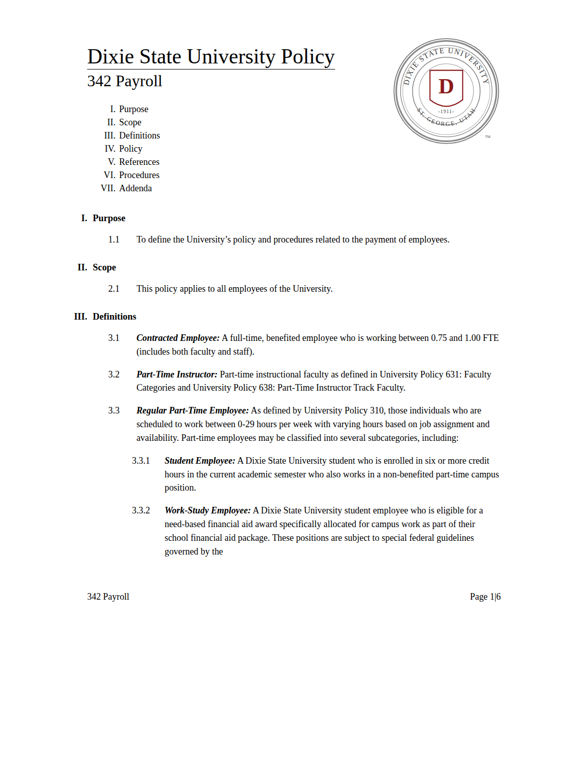DIXIE STATE UNIVERSITY ST. GEORGE, UTAH D -1911- TM
Dixie State University Policy
342 Payroll
Purpose
Scope
Definitions
Policy
References
Procedures
Addenda
I. Purpose
1.1 To define the University’s policy and procedures related to the payment of employees.
II. Scope
2.1 This policy applies to all employees of the University.
III. Definitions
3.1 Contracted Employee: A full-time, benefited employee who is working between 0.75 and 1.00 FTE (includes both faculty and staff).
3.2 Part-Time Instructor: Part-time instructional faculty as defined in University Policy 631: Faculty Categories and University Policy 638: Part-Time Instructor Track Faculty.
3.3 Regular Part-Time Employee: As defined by University Policy 310, those individuals who are scheduled to work between 0-29 hours per week with varying hours based on job assignment and availability. Part-time employees may be classified into several subcategories, including:
3.3.1 Student Employee: A Dixie State University student who is enrolled in six or more credit hours in the current academic semester who also works in a non-benefited part-time campus position.
3.3.2 Work-Study Employee: A Dixie State University student employee who is eligible for a need-based financial aid award specifically allocated for campus work as part of their school financial aid package. These positions are subject to special federal guidelines governed by the
342 Payroll
Page 1|6